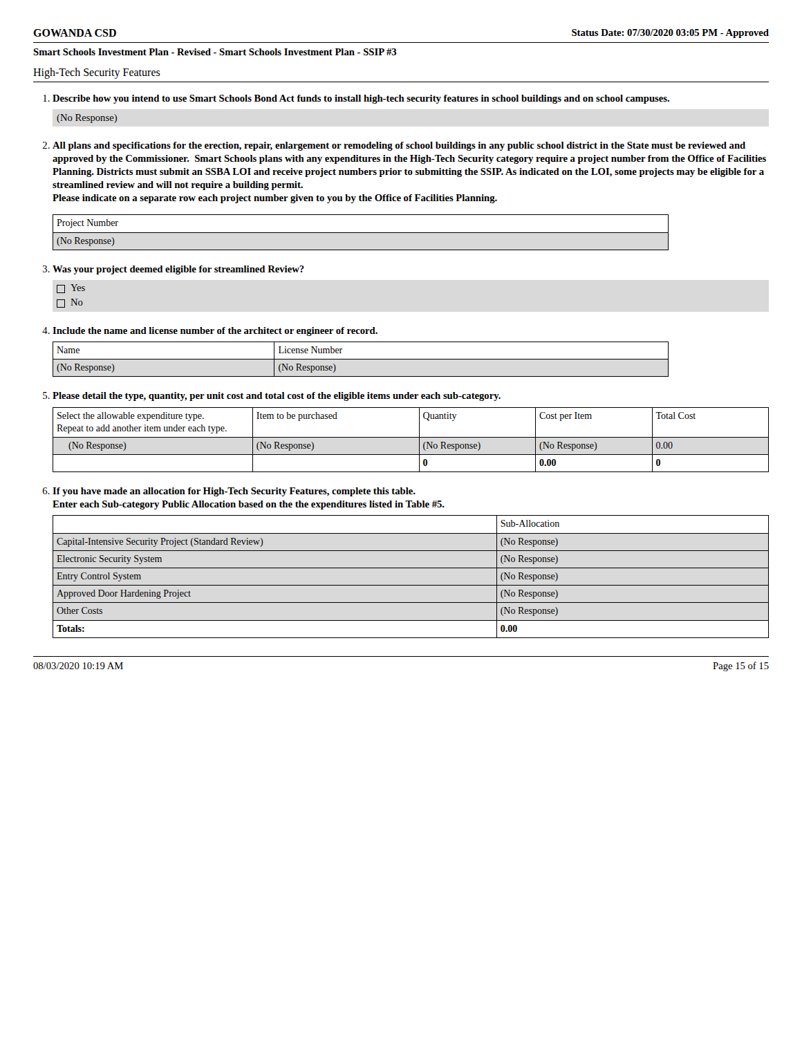GOWANDA CSD
Status Date: 07/30/2020 03:05 PM - Approved
Smart Schools Investment Plan - Revised - Smart Schools Investment Plan - SSIP #3
High-Tech Security Features
Describe how you intend to use Smart Schools Bond Act funds to install high-tech security features in school buildings and on school campuses.
(No Response)
All plans and specifications for the erection, repair, enlargement or remodeling of school buildings in any public school district in the State must be reviewed and approved by the Commissioner. Smart Schools plans with any expenditures in the High-Tech Security category require a project number from the Office of Facilities Planning. Districts must submit an SSBA LOI and receive project numbers prior to submitting the SSIP. As indicated on the LOI, some projects may be eligible for a streamlined review and will not require a building permit.
Please indicate on a separate row each project number given to you by the Office of Facilities Planning.
| Project Number |
| --- |
| (No Response) |
Was your project deemed eligible for streamlined Review?
Yes
No
Include the name and license number of the architect or engineer of record.
| Name | License Number |
| --- | --- |
| (No Response) | (No Response) |
Please detail the type, quantity, per unit cost and total cost of the eligible items under each sub-category.
| Select the allowable expenditure type. Repeat to add another item under each type. | Item to be purchased | Quantity | Cost per Item | Total Cost |
| --- | --- | --- | --- | --- |
| (No Response) | (No Response) | (No Response) | (No Response) | 0.00 |
| | | 0 | 0.00 | 0 |
If you have made an allocation for High-Tech Security Features, complete this table.
Enter each Sub-category Public Allocation based on the the expenditures listed in Table #5.
| | Sub-Allocation |
| --- | --- |
| Capital-Intensive Security Project (Standard Review) | (No Response) |
| Electronic Security System | (No Response) |
| Entry Control System | (No Response) |
| Approved Door Hardening Project | (No Response) |
| Other Costs | (No Response) |
| Totals: | 0.00 |
08/03/2020 10:19 AM
Page 15 of 15